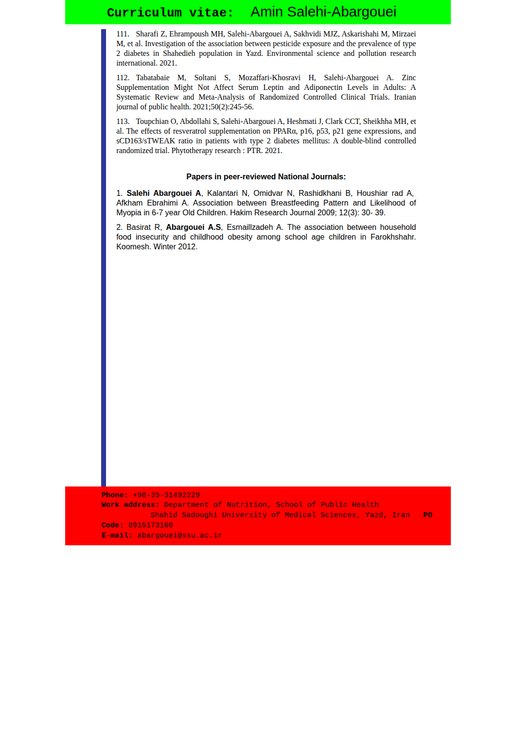Curriculum vitae: Amin Salehi-Abargouei
111. Sharafi Z, Ehrampoush MH, Salehi-Abargouei A, Sakhvidi MJZ, Askarishahi M, Mirzaei M, et al. Investigation of the association between pesticide exposure and the prevalence of type 2 diabetes in Shahedieh population in Yazd. Environmental science and pollution research international. 2021.
112. Tabatabaie M, Soltani S, Mozaffari-Khosravi H, Salehi-Abargouei A. Zinc Supplementation Might Not Affect Serum Leptin and Adiponectin Levels in Adults: A Systematic Review and Meta-Analysis of Randomized Controlled Clinical Trials. Iranian journal of public health. 2021;50(2):245-56.
113. Toupchian O, Abdollahi S, Salehi-Abargouei A, Heshmati J, Clark CCT, Sheikhha MH, et al. The effects of resveratrol supplementation on PPARα, p16, p53, p21 gene expressions, and sCD163/sTWEAK ratio in patients with type 2 diabetes mellitus: A double-blind controlled randomized trial. Phytotherapy research : PTR. 2021.
Papers in peer-reviewed National Journals:
1. Salehi Abargouei A, Kalantari N, Omidvar N, Rashidkhani B, Houshiar rad A, Afkham Ebrahimi A. Association between Breastfeeding Pattern and Likelihood of Myopia in 6-7 year Old Children. Hakim Research Journal 2009; 12(3): 30- 39.
2. Basirat R, Abargouei A.S, Esmaillzadeh A. The association between household food insecurity and childhood obesity among school age children in Farokhshahr. Koomesh. Winter 2012.
Phone: +98-35-31492229
Work address: Department of Nutrition, School of Public Health
Shahid Sadoughi University of Medical Sciences, Yazd, Iran PO Code: 8915173160
E-mail: abargouei@ssu.ac.ir